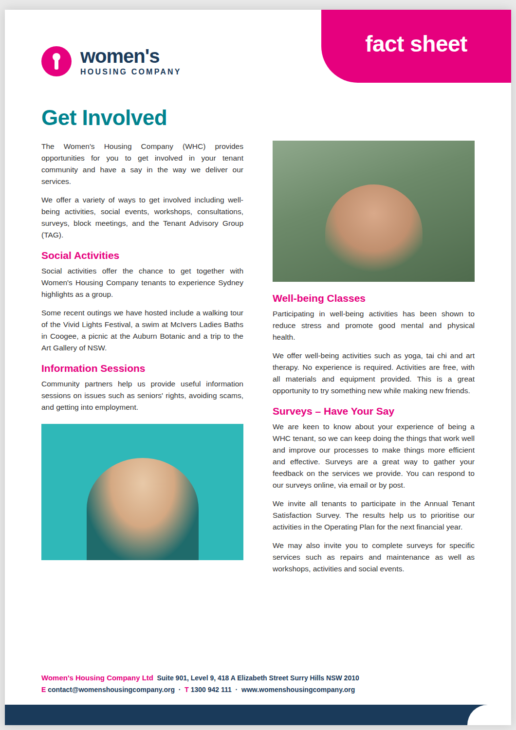fact sheet
women's
HOUSING COMPANY
Get Involved
The Women's Housing Company (WHC) provides opportunities for you to get involved in your tenant community and have a say in the way we deliver our services.
We offer a variety of ways to get involved including well-being activities, social events, workshops, consultations, surveys, block meetings, and the Tenant Advisory Group (TAG).
Social Activities
Social activities offer the chance to get together with Women's Housing Company tenants to experience Sydney highlights as a group.
Some recent outings we have hosted include a walking tour of the Vivid Lights Festival, a swim at McIvers Ladies Baths in Coogee, a picnic at the Auburn Botanic and a trip to the Art Gallery of NSW.
Information Sessions
Community partners help us provide useful information sessions on issues such as seniors' rights, avoiding scams, and getting into employment.
Well-being Classes
Participating in well-being activities has been shown to reduce stress and promote good mental and physical health.
We offer well-being activities such as yoga, tai chi and art therapy. No experience is required. Activities are free, with all materials and equipment provided. This is a great opportunity to try something new while making new friends.
Surveys – Have Your Say
We are keen to know about your experience of being a WHC tenant, so we can keep doing the things that work well and improve our processes to make things more efficient and effective. Surveys are a great way to gather your feedback on the services we provide. You can respond to our surveys online, via email or by post.
We invite all tenants to participate in the Annual Tenant Satisfaction Survey. The results help us to prioritise our activities in the Operating Plan for the next financial year.
We may also invite you to complete surveys for specific services such as repairs and maintenance as well as workshops, activities and social events.
Women's Housing Company Ltd Suite 901, Level 9, 418 A Elizabeth Street Surry Hills NSW 2010
E contact@womenshousingcompany.org · T 1300 942 111 · www.womenshousingcompany.org